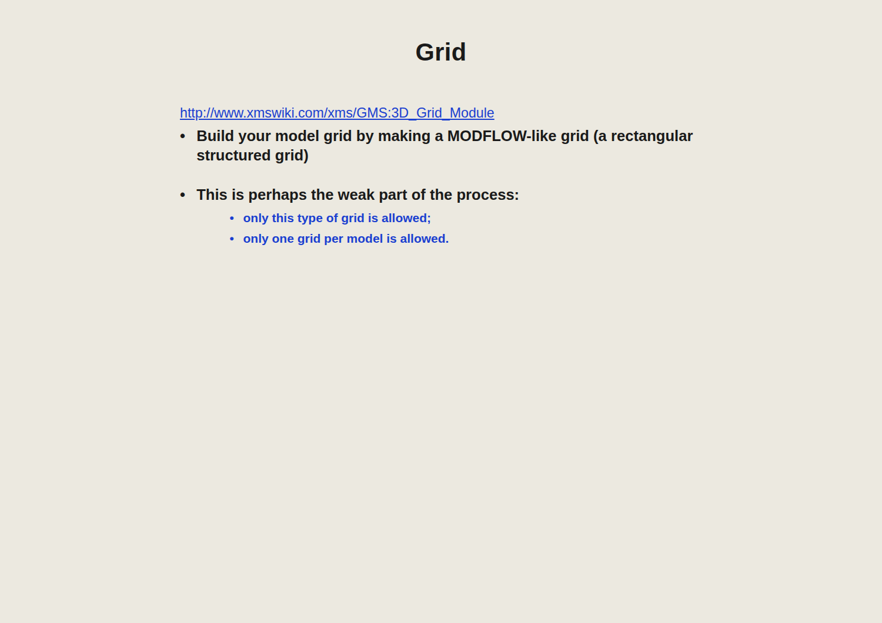Grid
http://www.xmswiki.com/xms/GMS:3D_Grid_Module
Build your model grid by making a MODFLOW-like grid (a rectangular structured grid)
This is perhaps the weak part of the process:
only this type of grid is allowed;
only one grid per model is allowed.